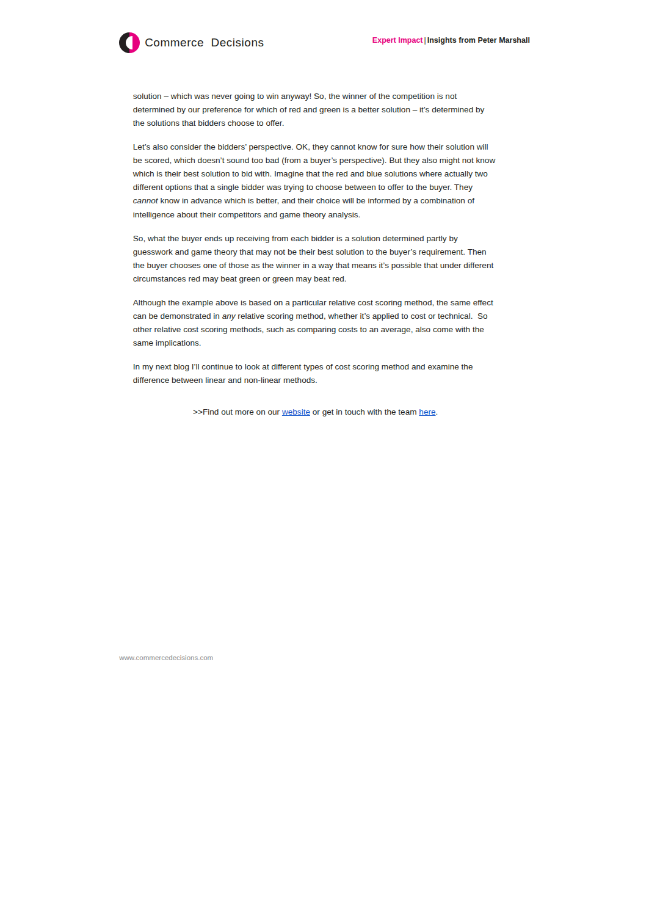Commerce Decisions
Expert Impact|Insights from Peter Marshall
solution – which was never going to win anyway! So, the winner of the competition is not determined by our preference for which of red and green is a better solution – it’s determined by the solutions that bidders choose to offer.
Let’s also consider the bidders’ perspective. OK, they cannot know for sure how their solution will be scored, which doesn’t sound too bad (from a buyer’s perspective). But they also might not know which is their best solution to bid with. Imagine that the red and blue solutions where actually two different options that a single bidder was trying to choose between to offer to the buyer. They cannot know in advance which is better, and their choice will be informed by a combination of intelligence about their competitors and game theory analysis.
So, what the buyer ends up receiving from each bidder is a solution determined partly by guesswork and game theory that may not be their best solution to the buyer’s requirement. Then the buyer chooses one of those as the winner in a way that means it’s possible that under different circumstances red may beat green or green may beat red.
Although the example above is based on a particular relative cost scoring method, the same effect can be demonstrated in any relative scoring method, whether it’s applied to cost or technical. So other relative cost scoring methods, such as comparing costs to an average, also come with the same implications.
In my next blog I’ll continue to look at different types of cost scoring method and examine the difference between linear and non-linear methods.
>>Find out more on our website or get in touch with the team here.
www.commercedecisions.com